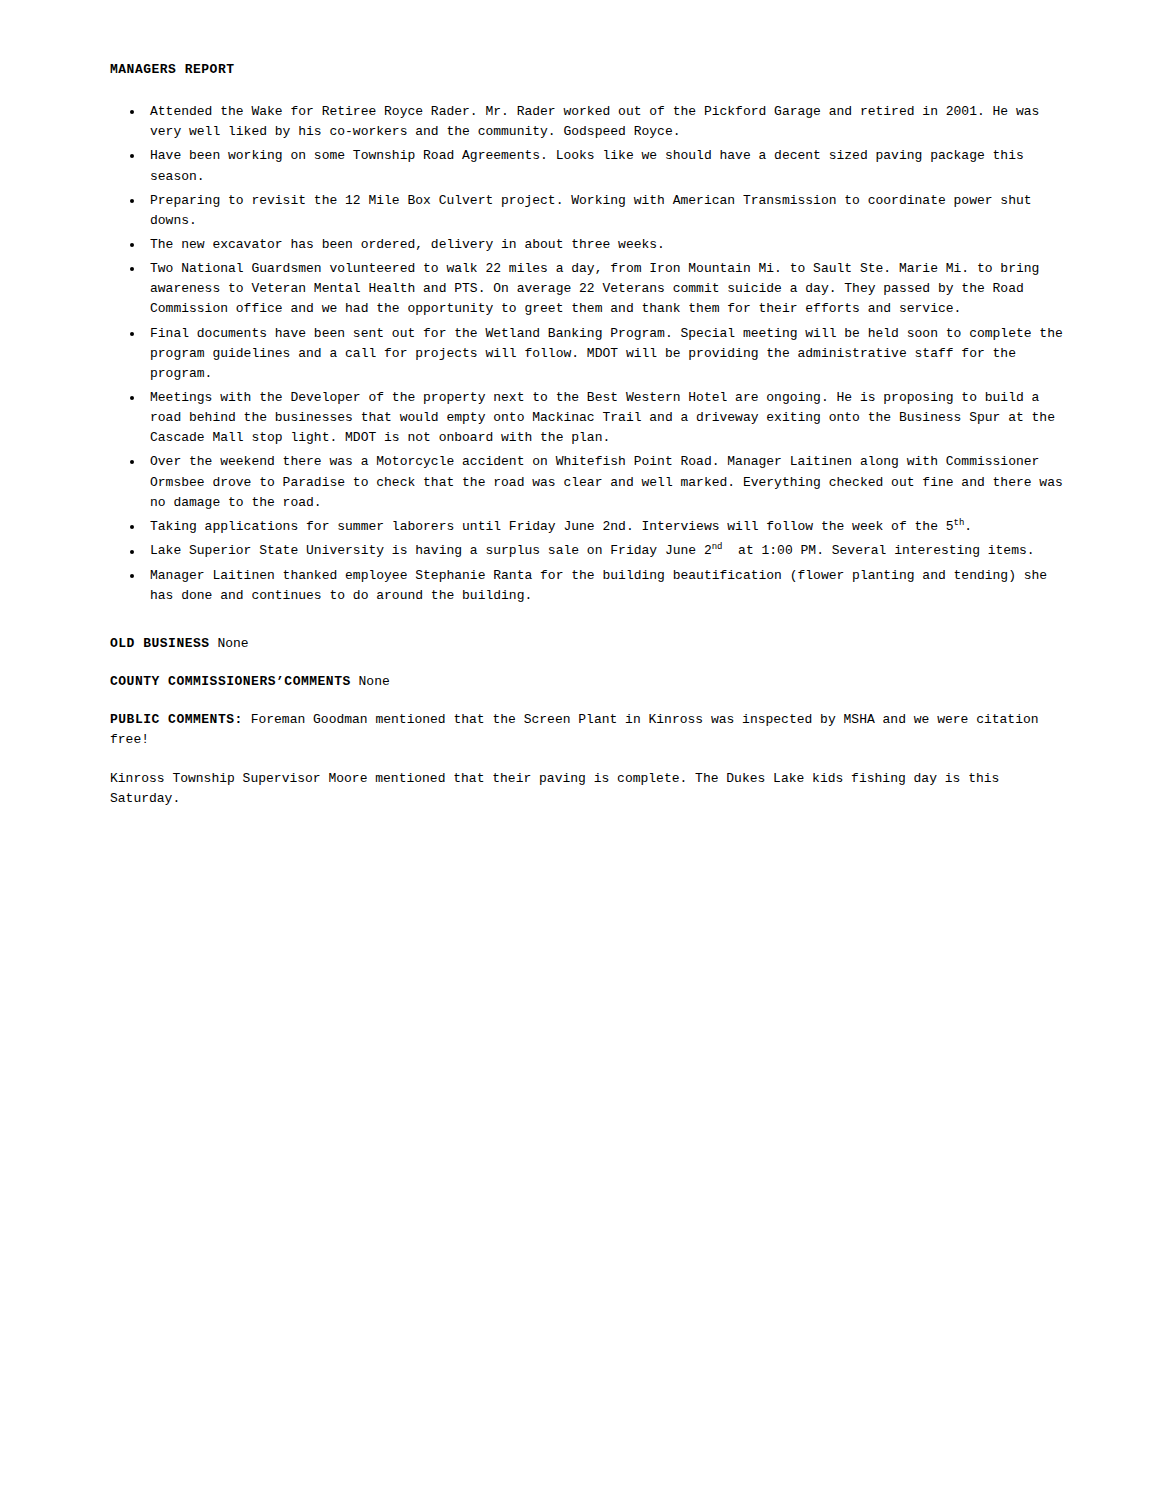MANAGERS REPORT
Attended the Wake for Retiree Royce Rader. Mr. Rader worked out of the Pickford Garage and retired in 2001. He was very well liked by his co-workers and the community. Godspeed Royce.
Have been working on some Township Road Agreements. Looks like we should have a decent sized paving package this season.
Preparing to revisit the 12 Mile Box Culvert project. Working with American Transmission to coordinate power shut downs.
The new excavator has been ordered, delivery in about three weeks.
Two National Guardsmen volunteered to walk 22 miles a day, from Iron Mountain Mi. to Sault Ste. Marie Mi. to bring awareness to Veteran Mental Health and PTS. On average 22 Veterans commit suicide a day. They passed by the Road Commission office and we had the opportunity to greet them and thank them for their efforts and service.
Final documents have been sent out for the Wetland Banking Program. Special meeting will be held soon to complete the program guidelines and a call for projects will follow. MDOT will be providing the administrative staff for the program.
Meetings with the Developer of the property next to the Best Western Hotel are ongoing. He is proposing to build a road behind the businesses that would empty onto Mackinac Trail and a driveway exiting onto the Business Spur at the Cascade Mall stop light. MDOT is not onboard with the plan.
Over the weekend there was a Motorcycle accident on Whitefish Point Road. Manager Laitinen along with Commissioner Ormsbee drove to Paradise to check that the road was clear and well marked. Everything checked out fine and there was no damage to the road.
Taking applications for summer laborers until Friday June 2nd. Interviews will follow the week of the 5th.
Lake Superior State University is having a surplus sale on Friday June 2nd at 1:00 PM. Several interesting items.
Manager Laitinen thanked employee Stephanie Ranta for the building beautification (flower planting and tending) she has done and continues to do around the building.
OLD BUSINESS
None
COUNTY COMMISSIONERS’COMMENTS
None
PUBLIC COMMENTS:
Foreman Goodman mentioned that the Screen Plant in Kinross was inspected by MSHA and we were citation free!
Kinross Township Supervisor Moore mentioned that their paving is complete. The Dukes Lake kids fishing day is this Saturday.